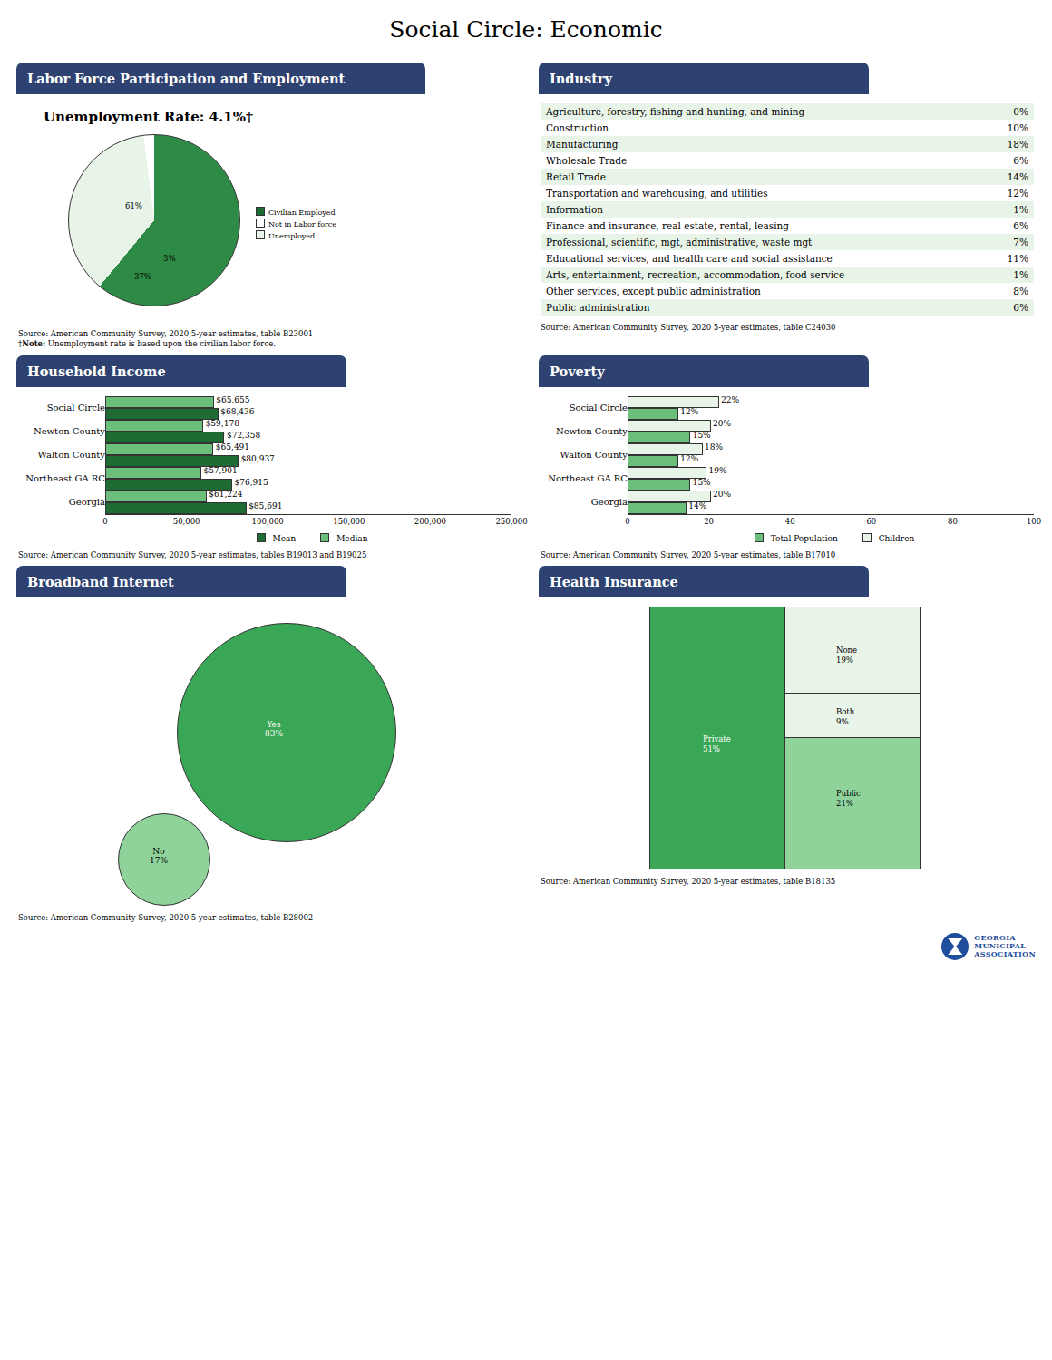Social Circle: Economic
Labor Force Participation and Employment
Unemployment Rate: 4.1%†
61%
3%
37%
Civilian Employed
Not in Labor force
Unemployed
Source: American Community Survey, 2020 5-year estimates, table B23001
†Note: Unemployment rate is based upon the civilian labor force.
Industry
| Agriculture, forestry, fishing and hunting, and mining | 0% |
| Construction | 10% |
| Manufacturing | 18% |
| Wholesale Trade | 6% |
| Retail Trade | 14% |
| Transportation and warehousing, and utilities | 12% |
| Information | 1% |
| Finance and insurance, real estate, rental, leasing | 6% |
| Professional, scientific, mgt, administrative, waste mgt | 7% |
| Educational services, and health care and social assistance | 11% |
| Arts, entertainment, recreation, accommodation, food service | 1% |
| Other services, except public administration | 8% |
| Public administration | 6% |
Source: American Community Survey, 2020 5-year estimates, table C24030
Household Income
| Social Circle | $65,655 |
| $68,436 |
| Newton County | $59,178 |
| $72,358 |
| Walton County | $65,491 |
| $80,937 |
| Northeast GA RC | $57,901 |
| $76,915 |
| Georgia | $61,224 |
| $85,691 |
0 50,000 100,000 150,000 200,000 250,000
Mean Median
Source: American Community Survey, 2020 5-year estimates, tables B19013 and B19025
Poverty
| Social Circle | 22% |
| 12% |
| Newton County | 20% |
| 15% |
| Walton County | 18% |
| 12% |
| Northeast GA RC | 19% |
| 15% |
| Georgia | 20% |
| 14% |
0 20 40 60 80 100
Total Population Children
Source: American Community Survey, 2020 5-year estimates, table B17010
Broadband Internet
Yes
83%
No
17%
Source: American Community Survey, 2020 5-year estimates, table B28002
Health Insurance
Private
51%
None
19%
Both
9%
Public
21%
Source: American Community Survey, 2020 5-year estimates, table B18135
GEORGIA
MUNICIPAL
ASSOCIATION